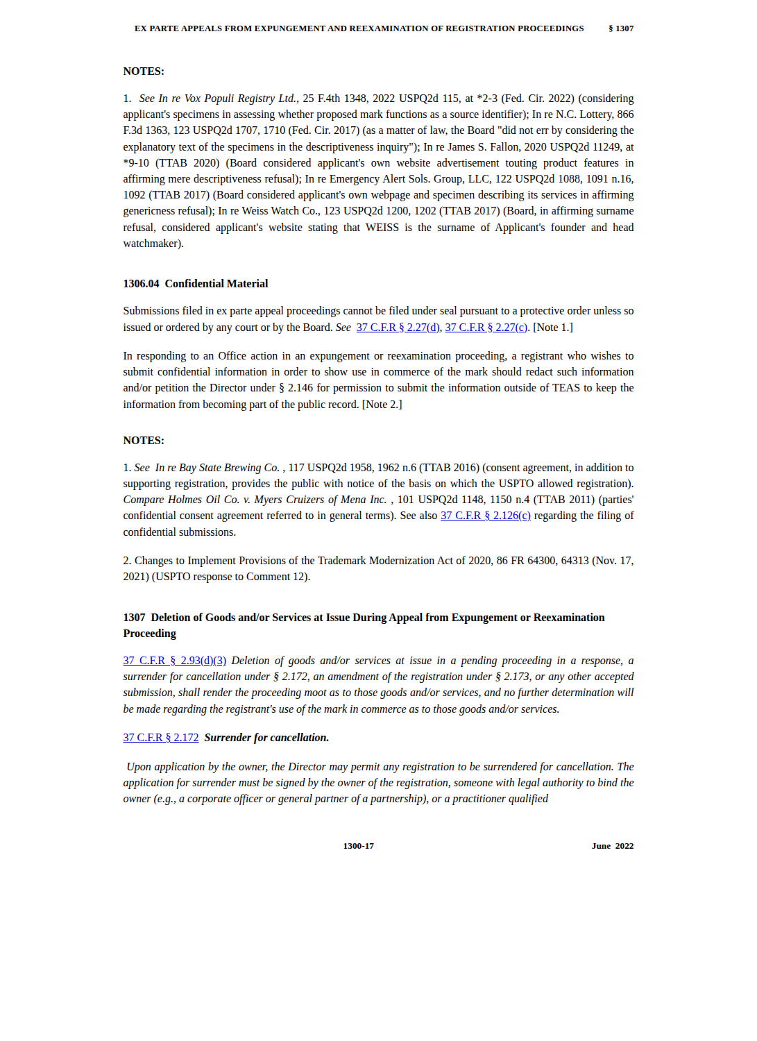Ex Parte Appeals from Expungement and Reexamination of Registration Proceedings § 1307
NOTES:
1. See In re Vox Populi Registry Ltd., 25 F.4th 1348, 2022 USPQ2d 115, at *2-3 (Fed. Cir. 2022) (considering applicant's specimens in assessing whether proposed mark functions as a source identifier); In re N.C. Lottery, 866 F.3d 1363, 123 USPQ2d 1707, 1710 (Fed. Cir. 2017) (as a matter of law, the Board "did not err by considering the explanatory text of the specimens in the descriptiveness inquiry"); In re James S. Fallon, 2020 USPQ2d 11249, at *9-10 (TTAB 2020) (Board considered applicant's own website advertisement touting product features in affirming mere descriptiveness refusal); In re Emergency Alert Sols. Group, LLC, 122 USPQ2d 1088, 1091 n.16, 1092 (TTAB 2017) (Board considered applicant's own webpage and specimen describing its services in affirming genericness refusal); In re Weiss Watch Co., 123 USPQ2d 1200, 1202 (TTAB 2017) (Board, in affirming surname refusal, considered applicant's website stating that WEISS is the surname of Applicant's founder and head watchmaker).
1306.04 Confidential Material
Submissions filed in ex parte appeal proceedings cannot be filed under seal pursuant to a protective order unless so issued or ordered by any court or by the Board. See 37 C.F.R § 2.27(d), 37 C.F.R § 2.27(c). [Note 1.]
In responding to an Office action in an expungement or reexamination proceeding, a registrant who wishes to submit confidential information in order to show use in commerce of the mark should redact such information and/or petition the Director under § 2.146 for permission to submit the information outside of TEAS to keep the information from becoming part of the public record. [Note 2.]
NOTES:
1. See In re Bay State Brewing Co. , 117 USPQ2d 1958, 1962 n.6 (TTAB 2016) (consent agreement, in addition to supporting registration, provides the public with notice of the basis on which the USPTO allowed registration). Compare Holmes Oil Co. v. Myers Cruizers of Mena Inc. , 101 USPQ2d 1148, 1150 n.4 (TTAB 2011) (parties' confidential consent agreement referred to in general terms). See also 37 C.F.R § 2.126(c) regarding the filing of confidential submissions.
2. Changes to Implement Provisions of the Trademark Modernization Act of 2020, 86 FR 64300, 64313 (Nov. 17, 2021) (USPTO response to Comment 12).
1307 Deletion of Goods and/or Services at Issue During Appeal from Expungement or Reexamination Proceeding
37 C.F.R § 2.93(d)(3) Deletion of goods and/or services at issue in a pending proceeding in a response, a surrender for cancellation under § 2.172, an amendment of the registration under § 2.173, or any other accepted submission, shall render the proceeding moot as to those goods and/or services, and no further determination will be made regarding the registrant's use of the mark in commerce as to those goods and/or services.
37 C.F.R § 2.172 Surrender for cancellation.
Upon application by the owner, the Director may permit any registration to be surrendered for cancellation. The application for surrender must be signed by the owner of the registration, someone with legal authority to bind the owner (e.g., a corporate officer or general partner of a partnership), or a practitioner qualified
1300-17 June 2022